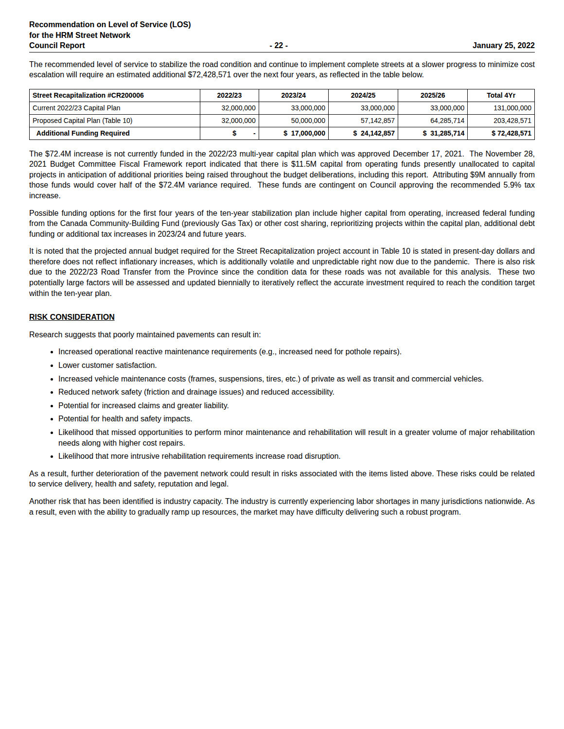Recommendation on Level of Service (LOS)
for the HRM Street Network
Council Report - 22 - January 25, 2022
The recommended level of service to stabilize the road condition and continue to implement complete streets at a slower progress to minimize cost escalation will require an estimated additional $72,428,571 over the next four years, as reflected in the table below.
| Street Recapitalization #CR200006 | 2022/23 | 2023/24 | 2024/25 | 2025/26 | Total 4Yr |
| --- | --- | --- | --- | --- | --- |
| Current 2022/23 Capital Plan | 32,000,000 | 33,000,000 | 33,000,000 | 33,000,000 | 131,000,000 |
| Proposed Capital Plan (Table 10) | 32,000,000 | 50,000,000 | 57,142,857 | 64,285,714 | 203,428,571 |
| Additional Funding Required | $ - | $ 17,000,000 | $ 24,142,857 | $ 31,285,714 | $ 72,428,571 |
The $72.4M increase is not currently funded in the 2022/23 multi-year capital plan which was approved December 17, 2021. The November 28, 2021 Budget Committee Fiscal Framework report indicated that there is $11.5M capital from operating funds presently unallocated to capital projects in anticipation of additional priorities being raised throughout the budget deliberations, including this report. Attributing $9M annually from those funds would cover half of the $72.4M variance required. These funds are contingent on Council approving the recommended 5.9% tax increase.
Possible funding options for the first four years of the ten-year stabilization plan include higher capital from operating, increased federal funding from the Canada Community-Building Fund (previously Gas Tax) or other cost sharing, reprioritizing projects within the capital plan, additional debt funding or additional tax increases in 2023/24 and future years.
It is noted that the projected annual budget required for the Street Recapitalization project account in Table 10 is stated in present-day dollars and therefore does not reflect inflationary increases, which is additionally volatile and unpredictable right now due to the pandemic. There is also risk due to the 2022/23 Road Transfer from the Province since the condition data for these roads was not available for this analysis. These two potentially large factors will be assessed and updated biennially to iteratively reflect the accurate investment required to reach the condition target within the ten-year plan.
RISK CONSIDERATION
Research suggests that poorly maintained pavements can result in:
Increased operational reactive maintenance requirements (e.g., increased need for pothole repairs).
Lower customer satisfaction.
Increased vehicle maintenance costs (frames, suspensions, tires, etc.) of private as well as transit and commercial vehicles.
Reduced network safety (friction and drainage issues) and reduced accessibility.
Potential for increased claims and greater liability.
Potential for health and safety impacts.
Likelihood that missed opportunities to perform minor maintenance and rehabilitation will result in a greater volume of major rehabilitation needs along with higher cost repairs.
Likelihood that more intrusive rehabilitation requirements increase road disruption.
As a result, further deterioration of the pavement network could result in risks associated with the items listed above. These risks could be related to service delivery, health and safety, reputation and legal.
Another risk that has been identified is industry capacity. The industry is currently experiencing labor shortages in many jurisdictions nationwide. As a result, even with the ability to gradually ramp up resources, the market may have difficulty delivering such a robust program.